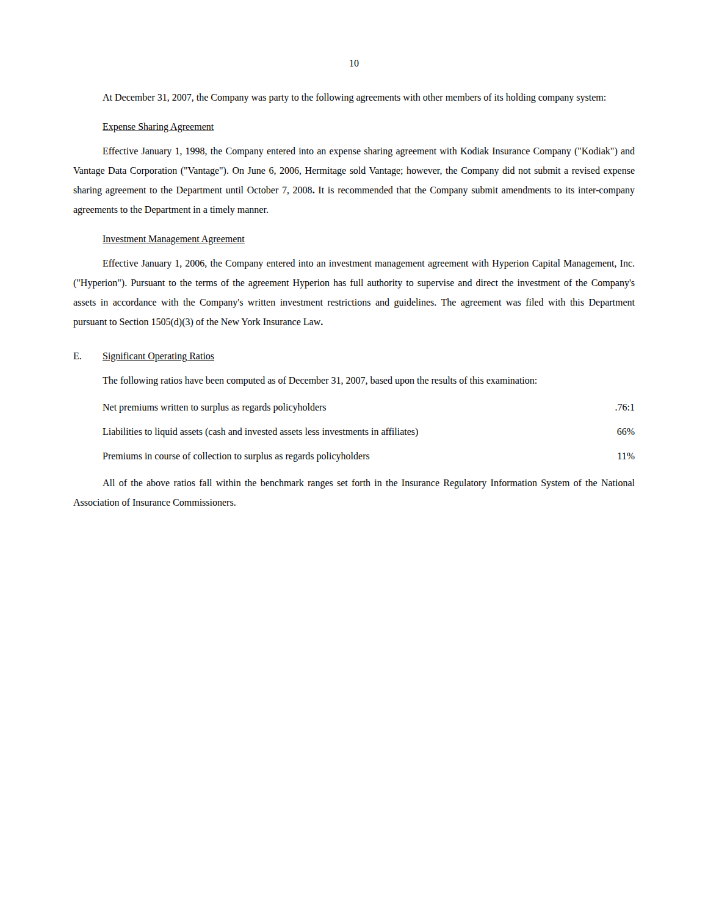10
At December 31, 2007, the Company was party to the following agreements with other members of its holding company system:
Expense Sharing Agreement
Effective January 1, 1998, the Company entered into an expense sharing agreement with Kodiak Insurance Company ("Kodiak") and Vantage Data Corporation ("Vantage"). On June 6, 2006, Hermitage sold Vantage; however, the Company did not submit a revised expense sharing agreement to the Department until October 7, 2008. It is recommended that the Company submit amendments to its inter-company agreements to the Department in a timely manner.
Investment Management Agreement
Effective January 1, 2006, the Company entered into an investment management agreement with Hyperion Capital Management, Inc. ("Hyperion"). Pursuant to the terms of the agreement Hyperion has full authority to supervise and direct the investment of the Company's assets in accordance with the Company's written investment restrictions and guidelines. The agreement was filed with this Department pursuant to Section 1505(d)(3) of the New York Insurance Law.
E. Significant Operating Ratios
The following ratios have been computed as of December 31, 2007, based upon the results of this examination:
Net premiums written to surplus as regards policyholders .76:1
Liabilities to liquid assets (cash and invested assets less investments in affiliates) 66%
Premiums in course of collection to surplus as regards policyholders 11%
All of the above ratios fall within the benchmark ranges set forth in the Insurance Regulatory Information System of the National Association of Insurance Commissioners.